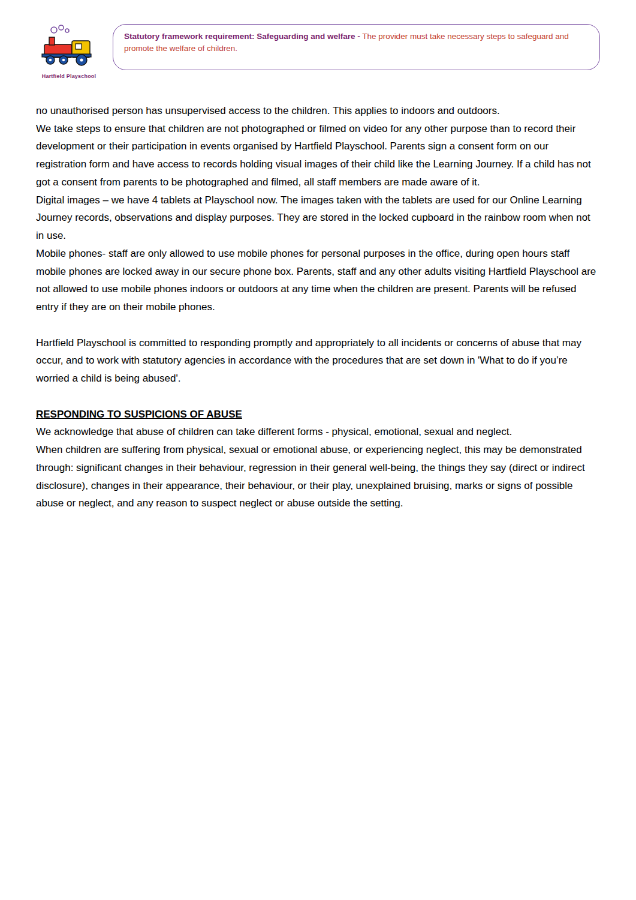Hartfield Playschool
Statutory framework requirement: Safeguarding and welfare - The provider must take necessary steps to safeguard and promote the welfare of children.
no unauthorised person has unsupervised access to the children. This applies to indoors and outdoors.
We take steps to ensure that children are not photographed or filmed on video for any other purpose than to record their development or their participation in events organised by Hartfield Playschool. Parents sign a consent form on our registration form and have access to records holding visual images of their child like the Learning Journey. If a child has not got a consent from parents to be photographed and filmed, all staff members are made aware of it.
Digital images – we have 4 tablets at Playschool now. The images taken with the tablets are used for our Online Learning Journey records, observations and display purposes. They are stored in the locked cupboard in the rainbow room when not in use.
Mobile phones- staff are only allowed to use mobile phones for personal purposes in the office, during open hours staff mobile phones are locked away in our secure phone box. Parents, staff and any other adults visiting Hartfield Playschool are not allowed to use mobile phones indoors or outdoors at any time when the children are present. Parents will be refused entry if they are on their mobile phones.
Hartfield Playschool is committed to responding promptly and appropriately to all incidents or concerns of abuse that may occur, and to work with statutory agencies in accordance with the procedures that are set down in 'What to do if you’re worried a child is being abused'.
RESPONDING TO SUSPICIONS OF ABUSE
We acknowledge that abuse of children can take different forms - physical, emotional, sexual and neglect.
When children are suffering from physical, sexual or emotional abuse, or experiencing neglect, this may be demonstrated through: significant changes in their behaviour, regression in their general well-being, the things they say (direct or indirect disclosure), changes in their appearance, their behaviour, or their play, unexplained bruising, marks or signs of possible abuse or neglect, and any reason to suspect neglect or abuse outside the setting.